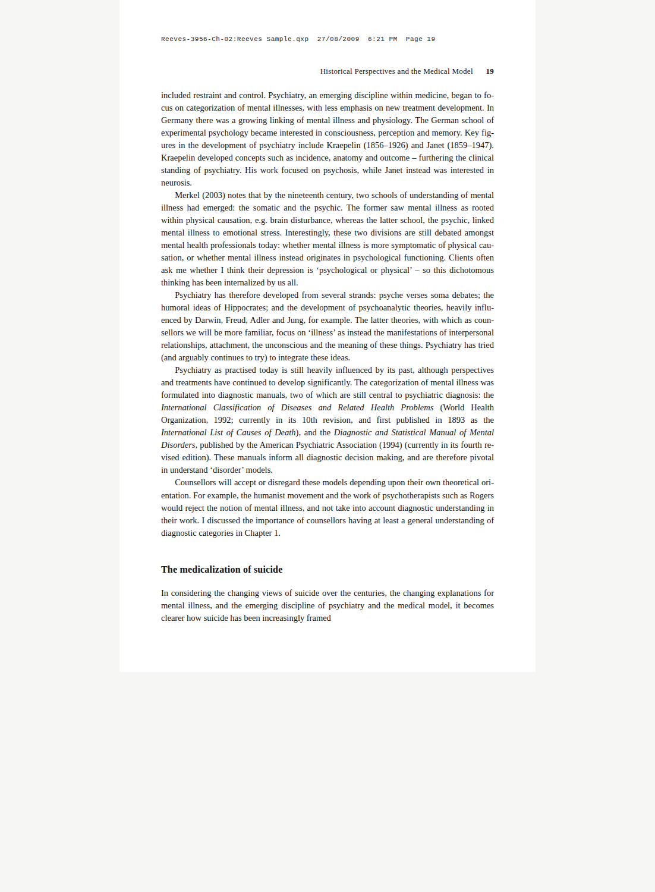Reeves-3956-Ch-02:Reeves Sample.qxp 27/08/2009 6:21 PM Page 19
Historical Perspectives and the Medical Model 19
included restraint and control. Psychiatry, an emerging discipline within medicine, began to focus on categorization of mental illnesses, with less emphasis on new treatment development. In Germany there was a growing linking of mental illness and physiology. The German school of experimental psychology became interested in consciousness, perception and memory. Key figures in the development of psychiatry include Kraepelin (1856–1926) and Janet (1859–1947). Kraepelin developed concepts such as incidence, anatomy and outcome – furthering the clinical standing of psychiatry. His work focused on psychosis, while Janet instead was interested in neurosis.
Merkel (2003) notes that by the nineteenth century, two schools of understanding of mental illness had emerged: the somatic and the psychic. The former saw mental illness as rooted within physical causation, e.g. brain disturbance, whereas the latter school, the psychic, linked mental illness to emotional stress. Interestingly, these two divisions are still debated amongst mental health professionals today: whether mental illness is more symptomatic of physical causation, or whether mental illness instead originates in psychological functioning. Clients often ask me whether I think their depression is ‘psychological or physical’ – so this dichotomous thinking has been internalized by us all.
Psychiatry has therefore developed from several strands: psyche verses soma debates; the humoral ideas of Hippocrates; and the development of psychoanalytic theories, heavily influenced by Darwin, Freud, Adler and Jung, for example. The latter theories, with which as counsellors we will be more familiar, focus on ‘illness’ as instead the manifestations of interpersonal relationships, attachment, the unconscious and the meaning of these things. Psychiatry has tried (and arguably continues to try) to integrate these ideas.
Psychiatry as practised today is still heavily influenced by its past, although perspectives and treatments have continued to develop significantly. The categorization of mental illness was formulated into diagnostic manuals, two of which are still central to psychiatric diagnosis: the International Classification of Diseases and Related Health Problems (World Health Organization, 1992; currently in its 10th revision, and first published in 1893 as the International List of Causes of Death), and the Diagnostic and Statistical Manual of Mental Disorders, published by the American Psychiatric Association (1994) (currently in its fourth revised edition). These manuals inform all diagnostic decision making, and are therefore pivotal in understand ‘disorder’ models.
Counsellors will accept or disregard these models depending upon their own theoretical orientation. For example, the humanist movement and the work of psychotherapists such as Rogers would reject the notion of mental illness, and not take into account diagnostic understanding in their work. I discussed the importance of counsellors having at least a general understanding of diagnostic categories in Chapter 1.
The medicalization of suicide
In considering the changing views of suicide over the centuries, the changing explanations for mental illness, and the emerging discipline of psychiatry and the medical model, it becomes clearer how suicide has been increasingly framed